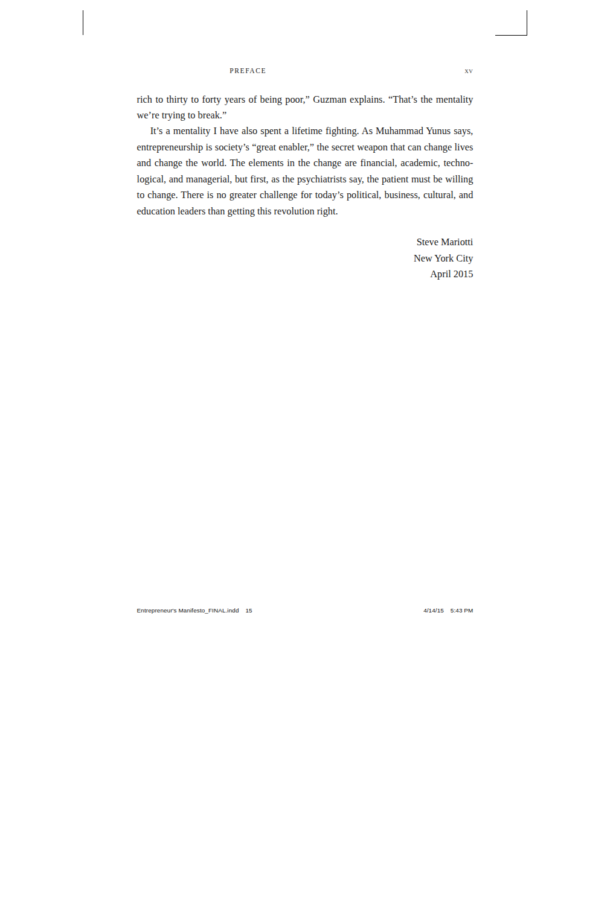Preface xv
rich to thirty to forty years of being poor,” Guzman explains. “That’s the mentality we’re trying to break.”
It’s a mentality I have also spent a lifetime fighting. As Muhammad Yunus says, entrepreneurship is society’s “great enabler,” the secret weapon that can change lives and change the world. The elements in the change are financial, academic, technological, and managerial, but first, as the psychiatrists say, the patient must be willing to change. There is no greater challenge for today’s political, business, cultural, and education leaders than getting this revolution right.
Steve Mariotti New York City April 2015
Entrepreneur's Manifesto_FINAL.indd 15
4/14/155:43 PM